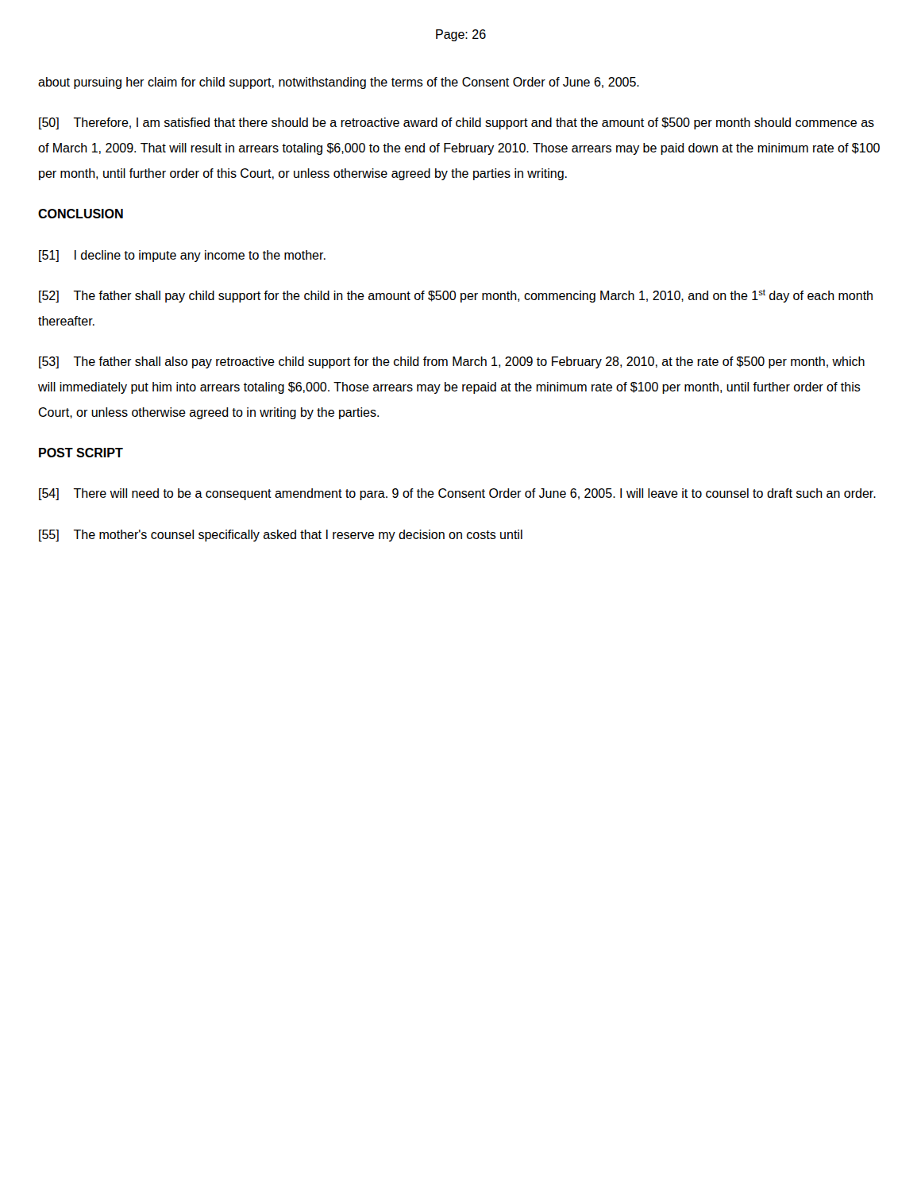Page: 26
about pursuing her claim for child support, notwithstanding the terms of the Consent Order of June 6, 2005.
[50] Therefore, I am satisfied that there should be a retroactive award of child support and that the amount of $500 per month should commence as of March 1, 2009. That will result in arrears totaling $6,000 to the end of February 2010. Those arrears may be paid down at the minimum rate of $100 per month, until further order of this Court, or unless otherwise agreed by the parties in writing.
CONCLUSION
[51] I decline to impute any income to the mother.
[52] The father shall pay child support for the child in the amount of $500 per month, commencing March 1, 2010, and on the 1st day of each month thereafter.
[53] The father shall also pay retroactive child support for the child from March 1, 2009 to February 28, 2010, at the rate of $500 per month, which will immediately put him into arrears totaling $6,000. Those arrears may be repaid at the minimum rate of $100 per month, until further order of this Court, or unless otherwise agreed to in writing by the parties.
POST SCRIPT
[54] There will need to be a consequent amendment to para. 9 of the Consent Order of June 6, 2005. I will leave it to counsel to draft such an order.
[55] The mother's counsel specifically asked that I reserve my decision on costs until